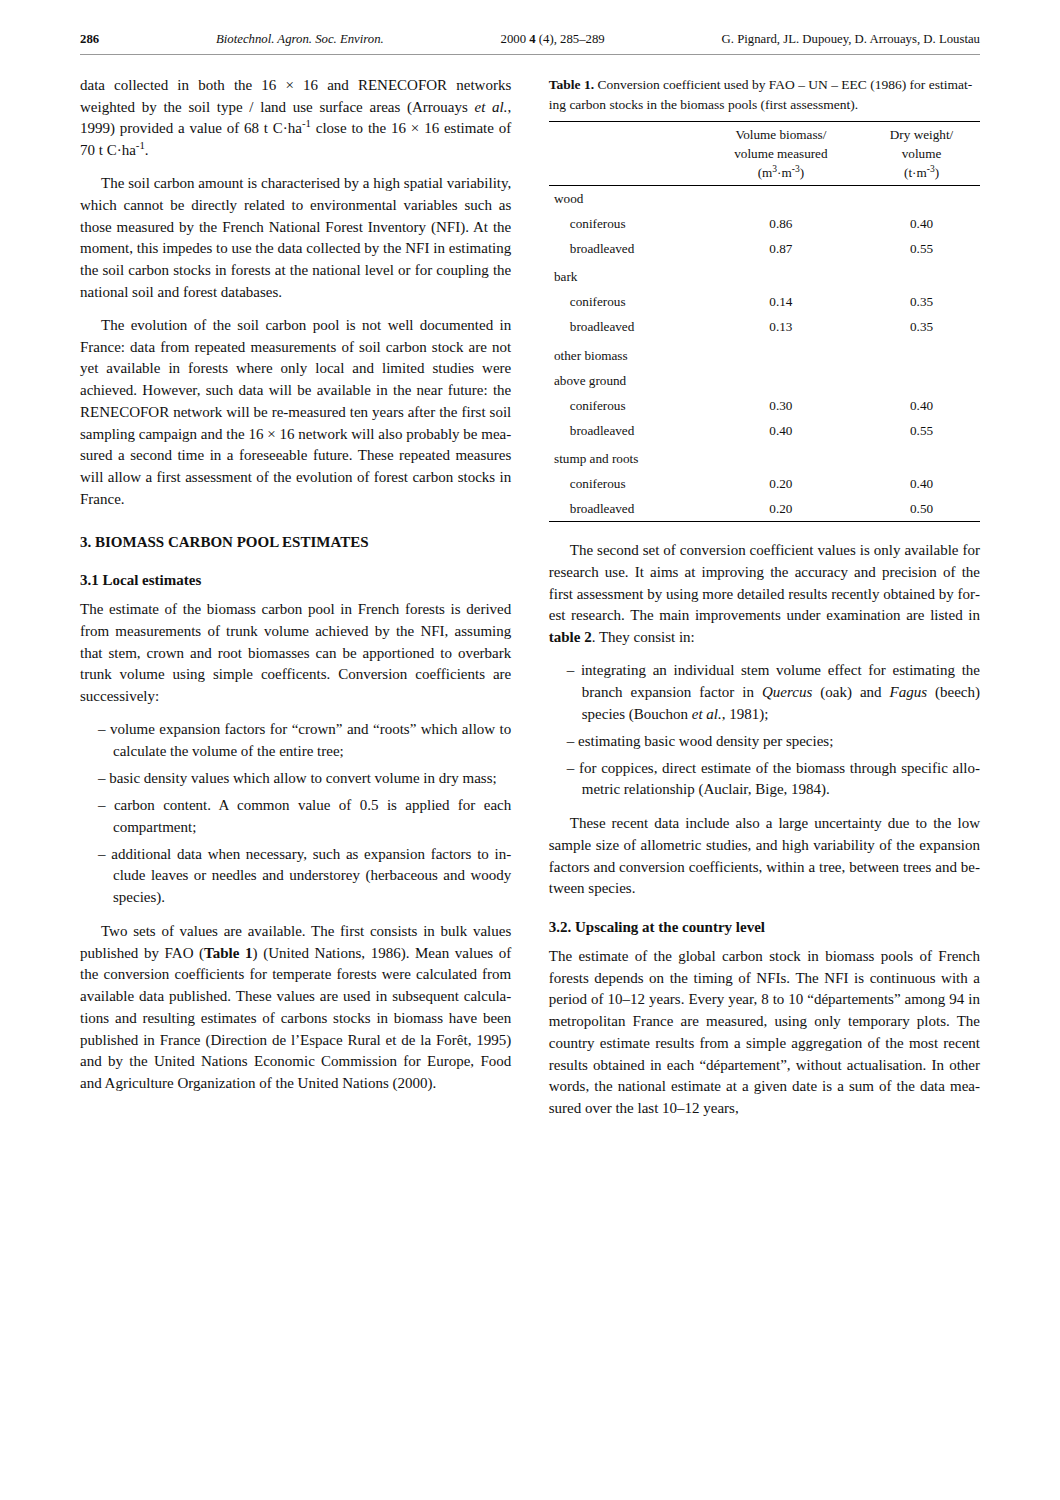286 Biotechnol. Agron. Soc. Environ. 2000 4 (4), 285–289 G. Pignard, JL. Dupouey, D. Arrouays, D. Loustau
data collected in both the 16 × 16 and RENECOFOR networks weighted by the soil type / land use surface areas (Arrouays et al., 1999) provided a value of 68 t C·ha-1 close to the 16 × 16 estimate of 70 t C·ha-1.
The soil carbon amount is characterised by a high spatial variability, which cannot be directly related to environmental variables such as those measured by the French National Forest Inventory (NFI). At the moment, this impedes to use the data collected by the NFI in estimating the soil carbon stocks in forests at the national level or for coupling the national soil and forest databases.
The evolution of the soil carbon pool is not well documented in France: data from repeated measurements of soil carbon stock are not yet available in forests where only local and limited studies were achieved. However, such data will be available in the near future: the RENECOFOR network will be re-measured ten years after the first soil sampling campaign and the 16 × 16 network will also probably be measured a second time in a foreseeable future. These repeated measures will allow a first assessment of the evolution of forest carbon stocks in France.
3. Biomass carbon pool estimates
3.1 Local estimates
The estimate of the biomass carbon pool in French forests is derived from measurements of trunk volume achieved by the NFI, assuming that stem, crown and root biomasses can be apportioned to overbark trunk volume using simple coefficents. Conversion coefficients are successively:
– volume expansion factors for “crown” and “roots” which allow to calculate the volume of the entire tree;
– basic density values which allow to convert volume in dry mass;
– carbon content. A common value of 0.5 is applied for each compartment;
– additional data when necessary, such as expansion factors to include leaves or needles and understorey (herbaceous and woody species).
Two sets of values are available. The first consists in bulk values published by FAO (Table 1) (United Nations, 1986). Mean values of the conversion coefficients for temperate forests were calculated from available data published. These values are used in subsequent calculations and resulting estimates of carbons stocks in biomass have been published in France (Direction de l’Espace Rural et de la Forêt, 1995) and by the United Nations Economic Commission for Europe, Food and Agriculture Organization of the United Nations (2000).
Table 1. Conversion coefficient used by FAO – UN – EEC (1986) for estimating carbon stocks in the biomass pools (first assessment).
| | Volume biomass/ volume measured (m 3 ·m -3 ) | Dry weight/ volume (t·m -3 ) |
| --- | --- | --- |
| wood | | |
| coniferous | 0.86 | 0.40 |
| broadleaved | 0.87 | 0.55 |
| bark | | |
| coniferous | 0.14 | 0.35 |
| broadleaved | 0.13 | 0.35 |
| other biomass | | |
| above ground | | |
| coniferous | 0.30 | 0.40 |
| broadleaved | 0.40 | 0.55 |
| stump and roots | | |
| coniferous | 0.20 | 0.40 |
| broadleaved | 0.20 | 0.50 |
The second set of conversion coefficient values is only available for research use. It aims at improving the accuracy and precision of the first assessment by using more detailed results recently obtained by forest research. The main improvements under examination are listed in table 2. They consist in:
– integrating an individual stem volume effect for estimating the branch expansion factor in Quercus (oak) and Fagus (beech) species (Bouchon et al., 1981);
– estimating basic wood density per species;
– for coppices, direct estimate of the biomass through specific allometric relationship (Auclair, Bige, 1984).
These recent data include also a large uncertainty due to the low sample size of allometric studies, and high variability of the expansion factors and conversion coefficients, within a tree, between trees and between species.
3.2. Upscaling at the country level
The estimate of the global carbon stock in biomass pools of French forests depends on the timing of NFIs. The NFI is continuous with a period of 10–12 years. Every year, 8 to 10 “départements” among 94 in metropolitan France are measured, using only temporary plots. The country estimate results from a simple aggregation of the most recent results obtained in each “département”, without actualisation. In other words, the national estimate at a given date is a sum of the data measured over the last 10–12 years,